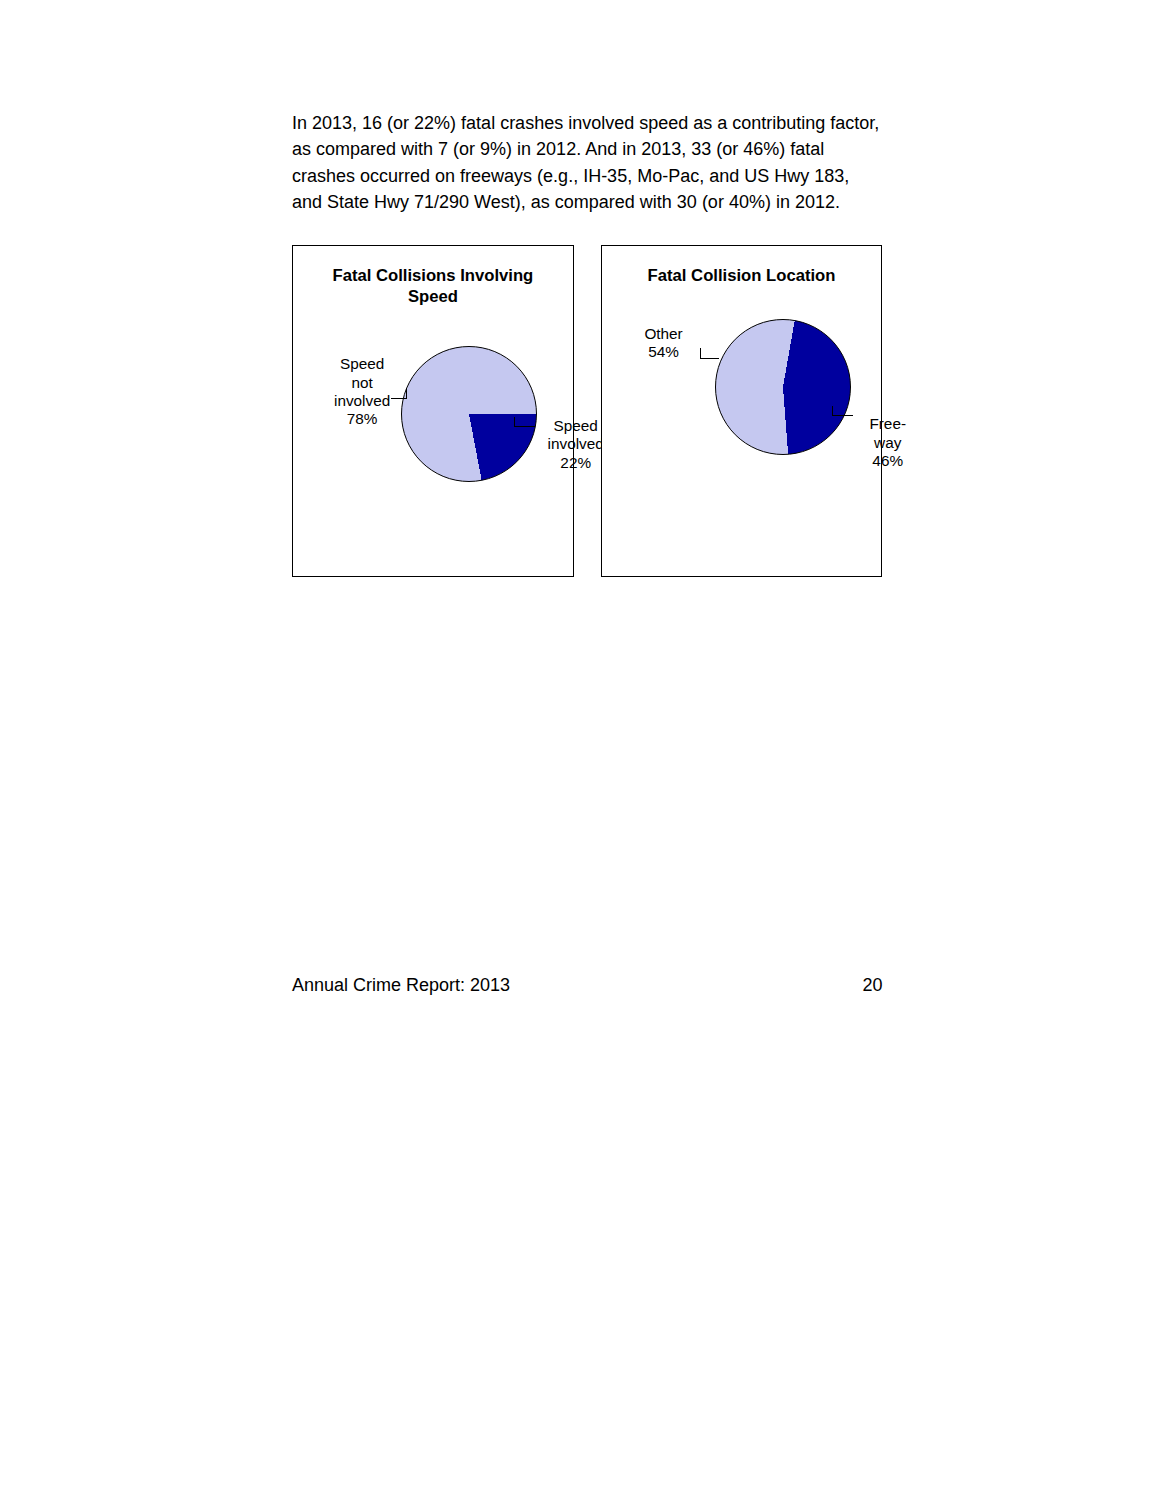In 2013, 16 (or 22%) fatal crashes involved speed as a contributing factor, as compared with 7 (or 9%) in 2012. And in 2013, 33 (or 46%) fatal crashes occurred on freeways (e.g., IH-35, Mo-Pac, and US Hwy 183, and State Hwy 71/290 West), as compared with 30 (or 40%) in 2012.
Fatal Collisions Involving
Speed
Speed
not
involved
78%
Speed
involved
22%
Fatal Collision Location
Other
54%
Free-
way
46%
Annual Crime Report: 2013 20